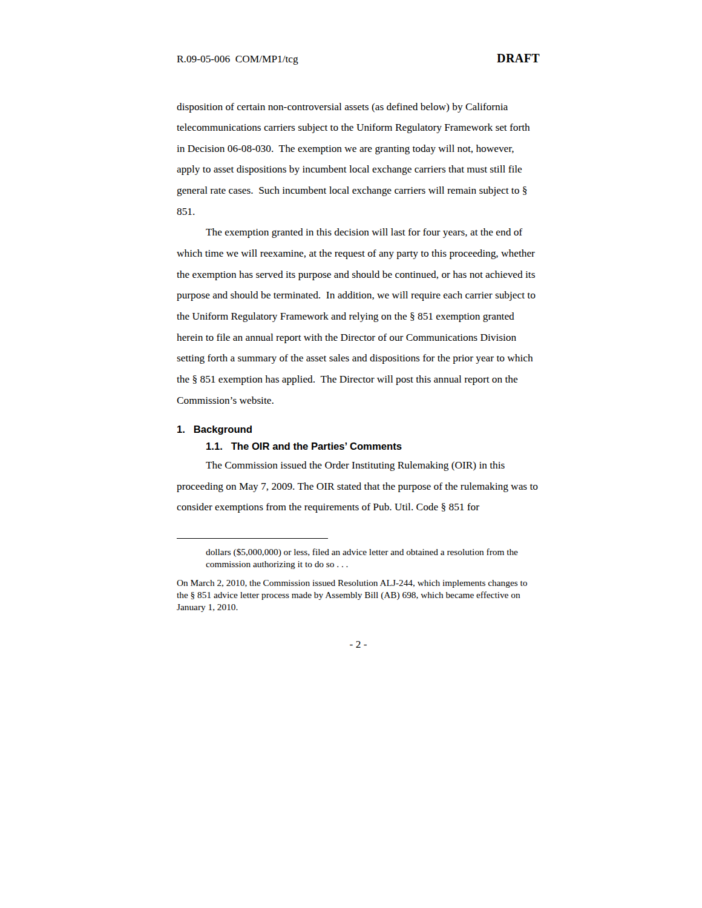R.09-05-006 COM/MP1/tcg
DRAFT
disposition of certain non-controversial assets (as defined below) by California telecommunications carriers subject to the Uniform Regulatory Framework set forth in Decision 06-08-030. The exemption we are granting today will not, however, apply to asset dispositions by incumbent local exchange carriers that must still file general rate cases. Such incumbent local exchange carriers will remain subject to § 851.
The exemption granted in this decision will last for four years, at the end of which time we will reexamine, at the request of any party to this proceeding, whether the exemption has served its purpose and should be continued, or has not achieved its purpose and should be terminated. In addition, we will require each carrier subject to the Uniform Regulatory Framework and relying on the § 851 exemption granted herein to file an annual report with the Director of our Communications Division setting forth a summary of the asset sales and dispositions for the prior year to which the § 851 exemption has applied. The Director will post this annual report on the Commission’s website.
1. Background
1.1. The OIR and the Parties’ Comments
The Commission issued the Order Instituting Rulemaking (OIR) in this proceeding on May 7, 2009. The OIR stated that the purpose of the rulemaking was to consider exemptions from the requirements of Pub. Util. Code § 851 for
dollars ($5,000,000) or less, filed an advice letter and obtained a resolution from the commission authorizing it to do so . . .
On March 2, 2010, the Commission issued Resolution ALJ-244, which implements changes to the § 851 advice letter process made by Assembly Bill (AB) 698, which became effective on January 1, 2010.
- 2 -